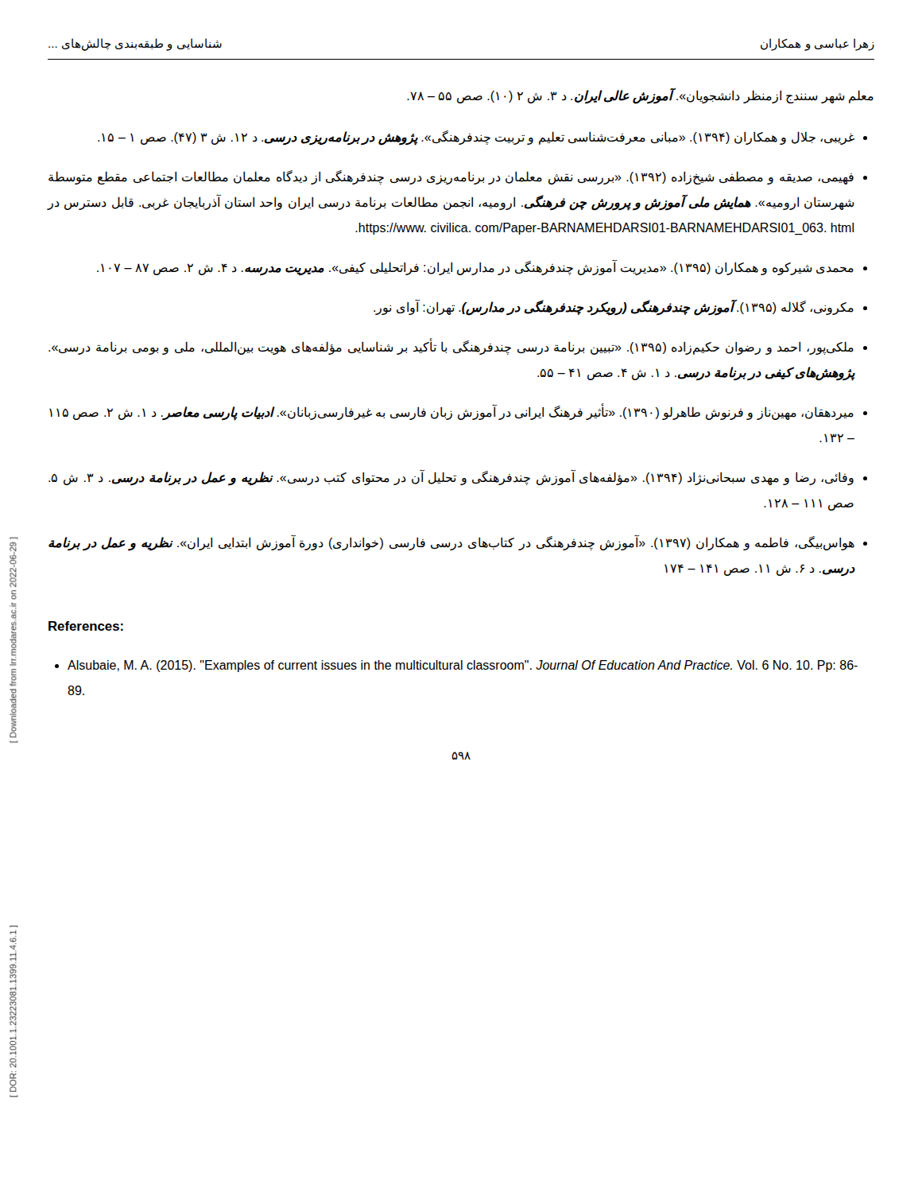[ Downloaded from lrr.modares.ac.ir on 2022-06-29 ]
[ DOR: 20.1001.1.23223081.1399.11.4.6.1 ]
زهرا عباسی و همکاران
شناسایی و طبقه‌بندی چالش‌های ...
معلم شهر سنندج ازمنظر دانشجویان». آموزش عالی ایران. د ۳. ش ۲ (۱۰). صص ۵۵ – ۷۸.
غریبی، جلال و همکاران (۱۳۹۴). «مبانی معرفت‌شناسی تعلیم و تربیت چندفرهنگی». پژوهش در برنامه‌ریزی درسی. د ۱۲. ش ۳ (۴۷). صص ۱ – ۱۵.
فهیمی، صدیقه و مصطفی شیخ‌زاده (۱۳۹۲). «بررسی نقش معلمان در برنامه‌ریزی درسی چندفرهنگی از دیدگاه معلمان مطالعات اجتماعی مقطع متوسطة شهرستان ارومیه». همایش ملی آموزش و پرورش چن فرهنگی. ارومیه، انجمن مطالعات برنامة درسی ایران واحد استان آذربایجان غربی. قابل دسترس در https://www. civilica. com/Paper-BARNAMEHDARSI01-BARNAMEHDARSI01_063. html.
محمدی شیرکوه و همکاران (۱۳۹۵). «مدیریت آموزش چندفرهنگی در مدارس ایران: فراتحلیلی کیفی». مدیریت مدرسه. د ۴. ش ۲. صص ۸۷ – ۱۰۷.
مکرونی، گلاله (۱۳۹۵). آموزش چندفرهنگی (رویکرد چندفرهنگی در مدارس). تهران: آوای نور.
ملکی‌پور، احمد و رضوان حکیم‌زاده (۱۳۹۵). «تبیین برنامة درسی چندفرهنگی با تأکید بر شناسایی مؤلفه‌های هویت بین‌المللی، ملی و بومی برنامة درسی». پژوهش‌های کیفی در برنامة درسی. د ۱. ش ۴. صص ۴۱ – ۵۵.
میردهقان، مهین‌ناز و فرنوش طاهرلو (۱۳۹۰). «تأثیر فرهنگ ایرانی در آموزش زبان فارسی به غیرفارسی‌زبانان». ادبیات پارسی معاصر. د ۱. ش ۲. صص ۱۱۵ – ۱۳۲.
وفائی، رضا و مهدی سبحانی‌نژاد (۱۳۹۴). «مؤلفه‌های آموزش چندفرهنگی و تحلیل آن در محتوای کتب درسی». نظریه و عمل در برنامة درسی. د ۳. ش ۵. صص ۱۱۱ – ۱۲۸.
هواس‌بیگی، فاطمه و همکاران (۱۳۹۷). «آموزش چندفرهنگی در کتاب‌های درسی فارسی (خوانداری) دورة آموزش ابتدایی ایران». نظریه و عمل در برنامة درسی. د ۶. ش ۱۱. صص ۱۴۱ – ۱۷۴
References:
Alsubaie, M. A. (2015). "Examples of current issues in the multicultural classroom". Journal Of Education And Practice. Vol. 6 No. 10. Pp: 86-89.
۵۹۸